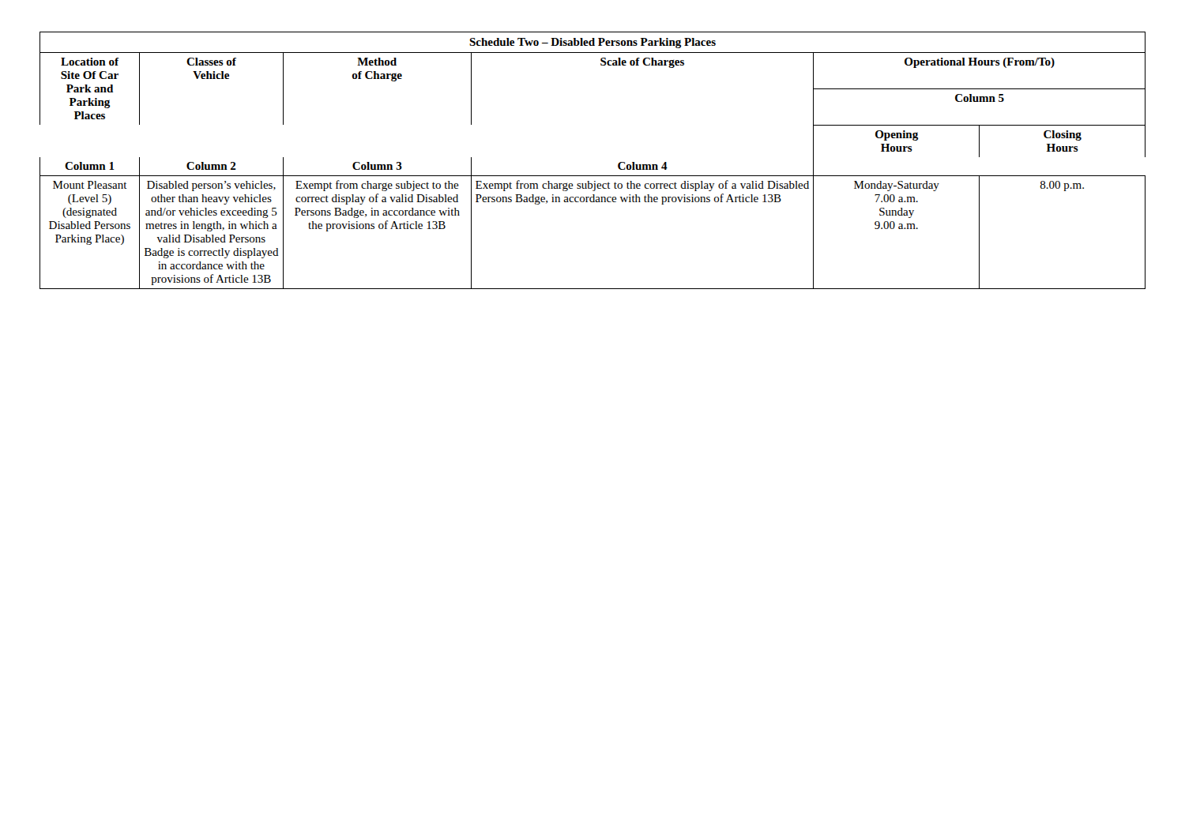| Schedule Two – Disabled Persons Parking Places |
| Location of Site Of Car Park and Parking Places | Classes of Vehicle | Method of Charge | Scale of Charges | Operational Hours (From/To) |
| Column 5 |
| | | | | Opening Hours | Closing Hours |
| Column 1 | Column 2 | Column 3 | Column 4 | | |
| Mount Pleasant (Level 5) (designated Disabled Persons Parking Place) | Disabled person’s vehicles, other than heavy vehicles and/or vehicles exceeding 5 metres in length, in which a valid Disabled Persons Badge is correctly displayed in accordance with the provisions of Article 13B | Exempt from charge subject to the correct display of a valid Disabled Persons Badge, in accordance with the provisions of Article 13B | Exempt from charge subject to the correct display of a valid Disabled Persons Badge, in accordance with the provisions of Article 13B | Monday-Saturday 7.00 a.m. Sunday 9.00 a.m. | 8.00 p.m. |